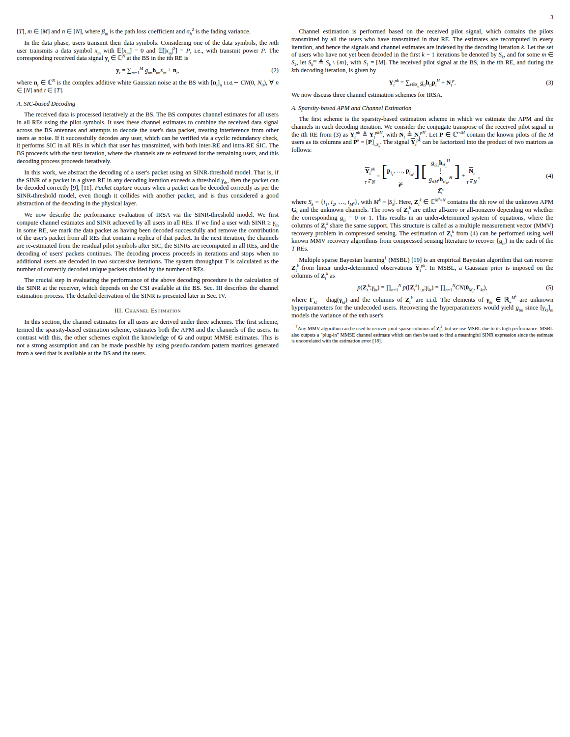3
[T], m ∈ [M] and n ∈ [N], where βm is the path loss coefficient and σh2 is the fading variance.
In the data phase, users transmit their data symbols. Considering one of the data symbols, the mth user transmits a data symbol xm with 𝔼[xm] = 0 and 𝔼[|xm|2] = P, i.e., with transmit power P. The corresponding received data signal yt ∈ ℂN at the BS in the tth RE is
yt = ∑m=1M gtm htmxm + nt, (2)
where nt ∈ ℂN is the complex additive white Gaussian noise at the BS with [nt]n i.i.d.∼ CN(0, N0), ∀ n ∈ [N] and t ∈ [T].
A. SIC-based Decoding
The received data is processed iteratively at the BS. The BS computes channel estimates for all users in all REs using the pilot symbols. It uses these channel estimates to combine the received data signal across the BS antennas and attempts to decode the user's data packet, treating interference from other users as noise. If it successfully decodes any user, which can be verified via a cyclic redundancy check, it performs SIC in all REs in which that user has transmitted, with both inter-RE and intra-RE SIC. The BS proceeds with the next iteration, where the channels are re-estimated for the remaining users, and this decoding process proceeds iteratively.
In this work, we abstract the decoding of a user's packet using an SINR-threshold model. That is, if the SINR of a packet in a given RE in any decoding iteration exceeds a threshold γth, then the packet can be decoded correctly [9], [11]. Packet capture occurs when a packet can be decoded correctly as per the SINR-threshold model, even though it collides with another packet, and is thus considered a good abstraction of the decoding in the physical layer.
We now describe the performance evaluation of IRSA via the SINR-threshold model. We first compute channel estimates and SINR achieved by all users in all REs. If we find a user with SINR ≥ γth in some RE, we mark the data packet as having been decoded successfully and remove the contribution of the user's packet from all REs that contain a replica of that packet. In the next iteration, the channels are re-estimated from the residual pilot symbols after SIC, the SINRs are recomputed in all REs, and the decoding of users' packets continues. The decoding process proceeds in iterations and stops when no additional users are decoded in two successive iterations. The system throughput T is calculated as the number of correctly decoded unique packets divided by the number of REs.
The crucial step in evaluating the performance of the above decoding procedure is the calculation of the SINR at the receiver, which depends on the CSI available at the BS. Sec. III describes the channel estimation process. The detailed derivation of the SINR is presented later in Sec. IV.
III. Channel Estimation
In this section, the channel estimates for all users are derived under three schemes. The first scheme, termed the sparsity-based estimation scheme, estimates both the APM and the channels of the users. In contrast with this, the other schemes exploit the knowledge of G and output MMSE estimates. This is not a strong assumption and can be made possible by using pseudo-random pattern matrices generated from a seed that is available at the BS and the users.
Channel estimation is performed based on the received pilot signal, which contains the pilots transmitted by all the users who have transmitted in that RE. The estimates are recomputed in every iteration, and hence the signals and channel estimates are indexed by the decoding iteration k. Let the set of users who have not yet been decoded in the first k − 1 iterations be denoted by Sk, and for some m ∈ Sk, let Skm ≜ Sk \ {m}, with S1 = [M]. The received pilot signal at the BS, in the tth RE, and during the kth decoding iteration, is given by
Ytpk = ∑i∈Sk gti htipiH + Ntp. (3)
We now discuss three channel estimation schemes for IRSA.
A. Sparsity-based APM and Channel Estimation
The first scheme is the sparsity-based estimation scheme in which we estimate the APM and the channels in each decoding iteration. We consider the conjugate transpose of the received pilot signal in the tth RE from (3) as Ytpk ≜ YtpkH, with Nt ≜ NtpH. Let P ∈ ℂτ×M contain the known pilots of the M users as its columns and Pk = [P]:,Sk. The signal Ytpk can be factorized into the product of two matrices as follows:
Ytpk ⏟ τ × N = [pi1, …, piMk] ⏟ Pk [ gti1hti1H ⋮ gtiMkhtiMkH ] ⏟ Ztk + Nt ⏟ τ × N , (4)
where Sk = {i1, i2, …, iMk}, with Mk = |Sk|. Here, Ztk ∈ ℂMk×N contains the tth row of the unknown APM G, and the unknown channels. The rows of Ztk are either all-zero or all-nonzero depending on whether the corresponding gti = 0 or 1. This results in an under-determined system of equations, where the columns of Ztk share the same support. This structure is called as a multiple measurement vector (MMV) recovery problem in compressed sensing. The estimation of Ztk from (4) can be performed using well known MMV recovery algorithms from compressed sensing literature to recover {gti} in the each of the T REs.
Multiple sparse Bayesian learning1 (MSBL) [19] is an empirical Bayesian algorithm that can recover Ztk from linear under-determined observations Ytpk. In MSBL, a Gaussian prior is imposed on the columns of Ztk as
p(Ztk;γkt) = ∏n=1N p([Ztk]:,n;γkt) = ∏n=1NCN(0Mt, Γkt), (5)
where Γkt = diag(γkt) and the columns of Ztk are i.i.d. The elements of γkt ∈ ℝ+Mk are unknown hyperparameters for the undecoded users. Recovering the hyperparameters would yield gtm since [γkt]m models the variance of the mth user's
1Any MMV algorithm can be used to recover joint-sparse columns of Ztk, but we use MSBL due to its high performance. MSBL also outputs a "plug-in" MMSE channel estimate which can then be used to find a meaningful SINR expression since the estimate is uncorrelated with the estimation error [18].